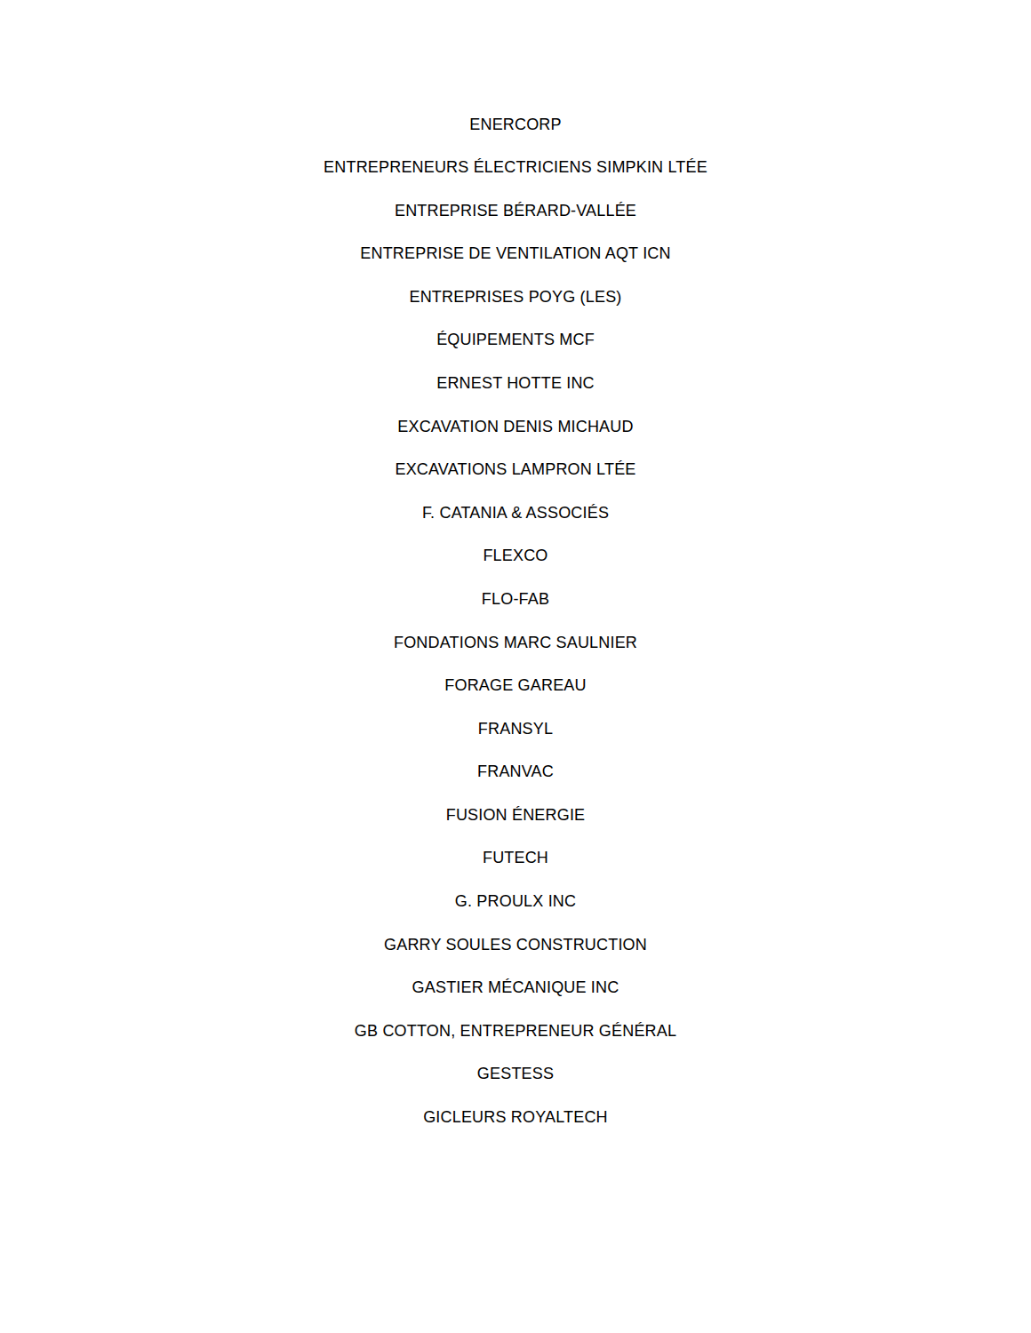ENERCORP
ENTREPRENEURS ÉLECTRICIENS SIMPKIN LTÉE
ENTREPRISE BÉRARD-VALLÉE
ENTREPRISE DE VENTILATION AQT ICN
ENTREPRISES POYG (LES)
ÉQUIPEMENTS MCF
ERNEST HOTTE INC
EXCAVATION DENIS MICHAUD
EXCAVATIONS LAMPRON LTÉE
F. CATANIA & ASSOCIÉS
FLEXCO
FLO-FAB
FONDATIONS MARC SAULNIER
FORAGE GAREAU
FRANSYL
FRANVAC
FUSION ÉNERGIE
FUTECH
G. PROULX INC
GARRY SOULES CONSTRUCTION
GASTIER MÉCANIQUE INC
GB COTTON, ENTREPRENEUR GÉNÉRAL
GESTESS
GICLEURS ROYALTECH